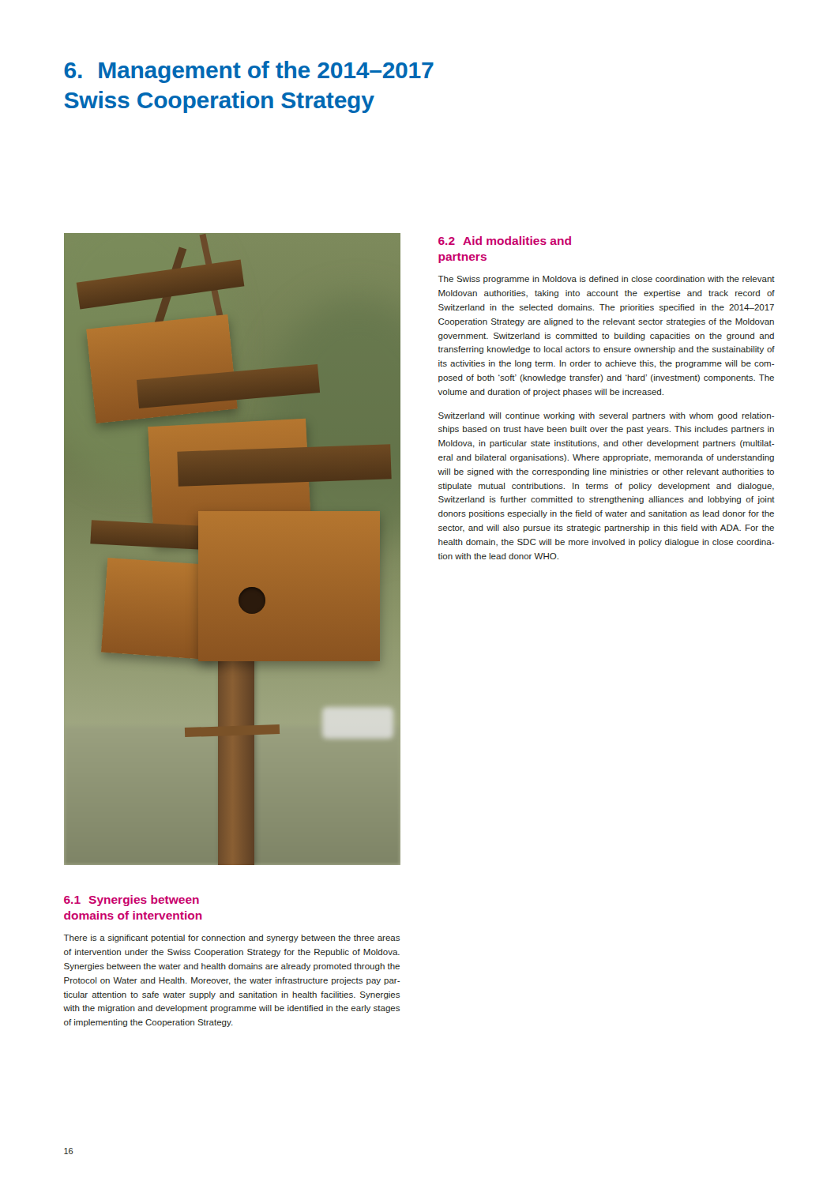6. Management of the 2014–2017
Swiss Cooperation Strategy
6.1 Synergies between
domains of intervention
There is a significant potential for connection and synergy between the three areas of intervention under the Swiss Cooperation Strategy for the Republic of Moldova. Synergies between the water and health domains are already promoted through the Protocol on Water and Health. Moreover, the water infrastructure projects pay particular attention to safe water supply and sanitation in health facilities. Synergies with the migration and development programme will be identified in the early stages of implementing the Cooperation Strategy.
6.2 Aid modalities and
partners
The Swiss programme in Moldova is defined in close coordination with the relevant Moldovan authorities, taking into account the expertise and track record of Switzerland in the selected domains. The priorities specified in the 2014–2017 Cooperation Strategy are aligned to the relevant sector strategies of the Moldovan government. Switzerland is committed to building capacities on the ground and transferring knowledge to local actors to ensure ownership and the sustainability of its activities in the long term. In order to achieve this, the programme will be composed of both ‘soft’ (knowledge transfer) and ‘hard’ (investment) components. The volume and duration of project phases will be increased.
Switzerland will continue working with several partners with whom good relationships based on trust have been built over the past years. This includes partners in Moldova, in particular state institutions, and other development partners (multilateral and bilateral organisations). Where appropriate, memoranda of understanding will be signed with the corresponding line ministries or other relevant authorities to stipulate mutual contributions. In terms of policy development and dialogue, Switzerland is further committed to strengthening alliances and lobbying of joint donors positions especially in the field of water and sanitation as lead donor for the sector, and will also pursue its strategic partnership in this field with ADA. For the health domain, the SDC will be more involved in policy dialogue in close coordination with the lead donor WHO.
16